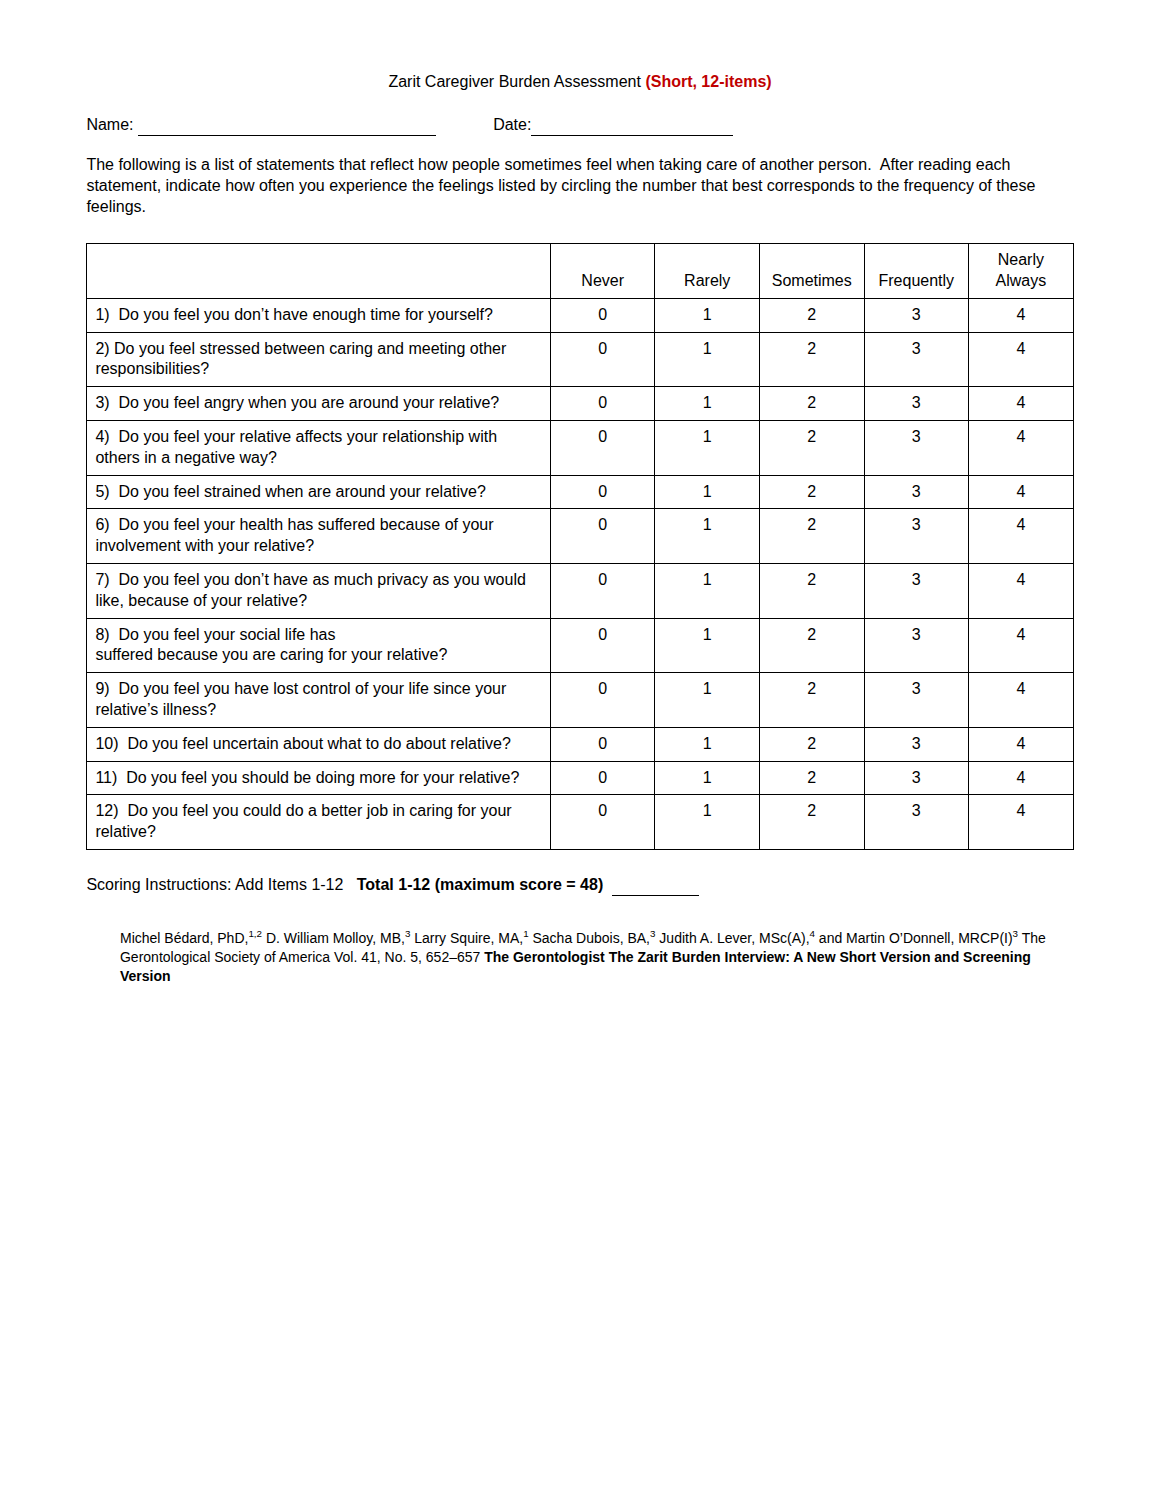Zarit Caregiver Burden Assessment (Short, 12-items)
Name: Date:
The following is a list of statements that reflect how people sometimes feel when taking care of another person. After reading each statement, indicate how often you experience the feelings listed by circling the number that best corresponds to the frequency of these feelings.
| | Never | Rarely | Sometimes | Frequently | Nearly Always |
| --- | --- | --- | --- | --- | --- |
| 1) Do you feel you don’t have enough time for yourself? | 0 | 1 | 2 | 3 | 4 |
| 2) Do you feel stressed between caring and meeting other responsibilities? | 0 | 1 | 2 | 3 | 4 |
| 3) Do you feel angry when you are around your relative? | 0 | 1 | 2 | 3 | 4 |
| 4) Do you feel your relative affects your relationship with others in a negative way? | 0 | 1 | 2 | 3 | 4 |
| 5) Do you feel strained when are around your relative? | 0 | 1 | 2 | 3 | 4 |
| 6) Do you feel your health has suffered because of your involvement with your relative? | 0 | 1 | 2 | 3 | 4 |
| 7) Do you feel you don’t have as much privacy as you would like, because of your relative? | 0 | 1 | 2 | 3 | 4 |
| 8) Do you feel your social life has suffered because you are caring for your relative? | 0 | 1 | 2 | 3 | 4 |
| 9) Do you feel you have lost control of your life since your relative’s illness? | 0 | 1 | 2 | 3 | 4 |
| 10) Do you feel uncertain about what to do about relative? | 0 | 1 | 2 | 3 | 4 |
| 11) Do you feel you should be doing more for your relative? | 0 | 1 | 2 | 3 | 4 |
| 12) Do you feel you could do a better job in caring for your relative? | 0 | 1 | 2 | 3 | 4 |
Scoring Instructions: Add Items 1-12 Total 1-12 (maximum score = 48)
Michel Bédard, PhD,1,2 D. William Molloy, MB,3 Larry Squire, MA,1 Sacha Dubois, BA,3 Judith A. Lever, MSc(A),4 and Martin O’Donnell, MRCP(I)3 The Gerontological Society of America Vol. 41, No. 5, 652–657 The Gerontologist The Zarit Burden Interview: A New Short Version and Screening Version